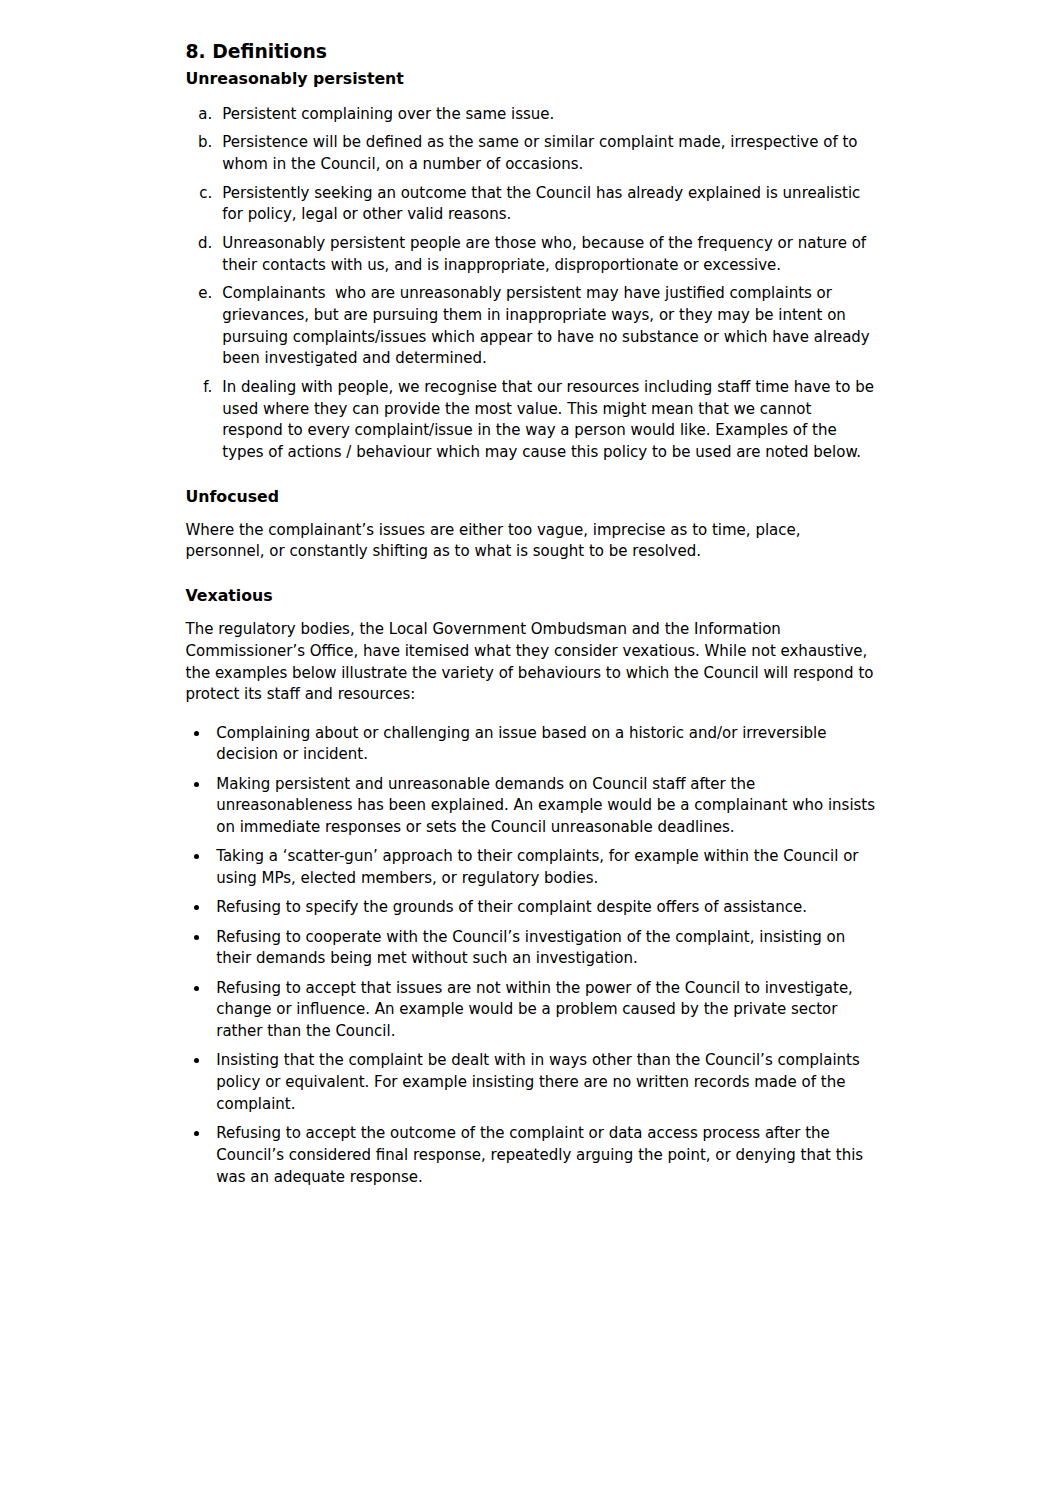8. Definitions
Unreasonably persistent
Persistent complaining over the same issue.
Persistence will be defined as the same or similar complaint made, irrespective of to whom in the Council, on a number of occasions.
Persistently seeking an outcome that the Council has already explained is unrealistic for policy, legal or other valid reasons.
Unreasonably persistent people are those who, because of the frequency or nature of their contacts with us, and is inappropriate, disproportionate or excessive.
Complainants who are unreasonably persistent may have justified complaints or grievances, but are pursuing them in inappropriate ways, or they may be intent on pursuing complaints/issues which appear to have no substance or which have already been investigated and determined.
In dealing with people, we recognise that our resources including staff time have to be used where they can provide the most value. This might mean that we cannot respond to every complaint/issue in the way a person would like. Examples of the types of actions / behaviour which may cause this policy to be used are noted below.
Unfocused
Where the complainant’s issues are either too vague, imprecise as to time, place, personnel, or constantly shifting as to what is sought to be resolved.
Vexatious
The regulatory bodies, the Local Government Ombudsman and the Information Commissioner’s Office, have itemised what they consider vexatious. While not exhaustive, the examples below illustrate the variety of behaviours to which the Council will respond to protect its staff and resources:
Complaining about or challenging an issue based on a historic and/or irreversible decision or incident.
Making persistent and unreasonable demands on Council staff after the unreasonableness has been explained. An example would be a complainant who insists on immediate responses or sets the Council unreasonable deadlines.
Taking a ‘scatter-gun’ approach to their complaints, for example within the Council or using MPs, elected members, or regulatory bodies.
Refusing to specify the grounds of their complaint despite offers of assistance.
Refusing to cooperate with the Council’s investigation of the complaint, insisting on their demands being met without such an investigation.
Refusing to accept that issues are not within the power of the Council to investigate, change or influence. An example would be a problem caused by the private sector rather than the Council.
Insisting that the complaint be dealt with in ways other than the Council’s complaints policy or equivalent. For example insisting there are no written records made of the complaint.
Refusing to accept the outcome of the complaint or data access process after the Council’s considered final response, repeatedly arguing the point, or denying that this was an adequate response.